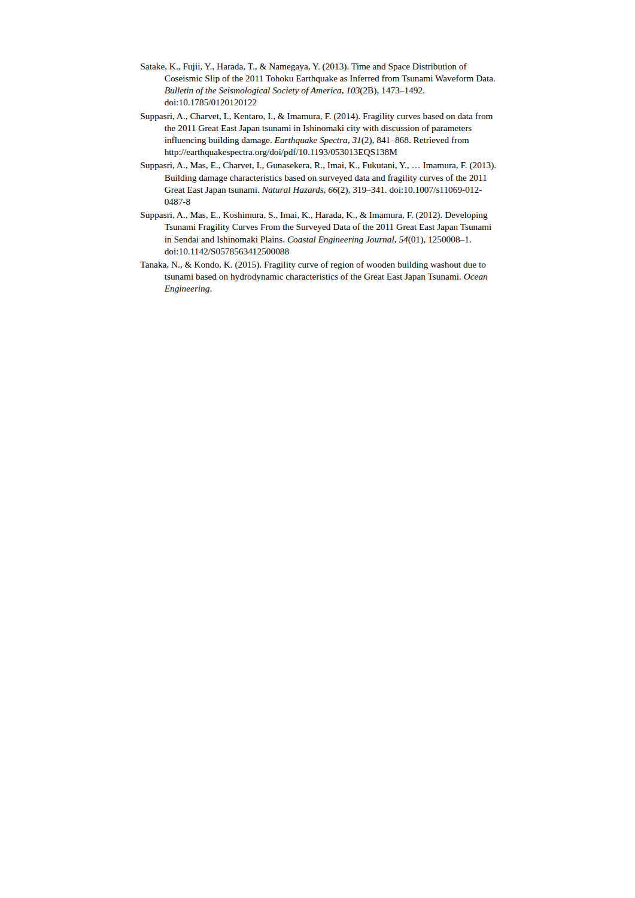Satake, K., Fujii, Y., Harada, T., & Namegaya, Y. (2013). Time and Space Distribution of Coseismic Slip of the 2011 Tohoku Earthquake as Inferred from Tsunami Waveform Data. Bulletin of the Seismological Society of America, 103(2B), 1473–1492. doi:10.1785/0120120122
Suppasri, A., Charvet, I., Kentaro, I., & Imamura, F. (2014). Fragility curves based on data from the 2011 Great East Japan tsunami in Ishinomaki city with discussion of parameters influencing building damage. Earthquake Spectra, 31(2), 841–868. Retrieved from http://earthquakespectra.org/doi/pdf/10.1193/053013EQS138M
Suppasri, A., Mas, E., Charvet, I., Gunasekera, R., Imai, K., Fukutani, Y., … Imamura, F. (2013). Building damage characteristics based on surveyed data and fragility curves of the 2011 Great East Japan tsunami. Natural Hazards, 66(2), 319–341. doi:10.1007/s11069-012-0487-8
Suppasri, A., Mas, E., Koshimura, S., Imai, K., Harada, K., & Imamura, F. (2012). Developing Tsunami Fragility Curves From the Surveyed Data of the 2011 Great East Japan Tsunami in Sendai and Ishinomaki Plains. Coastal Engineering Journal, 54(01), 1250008–1. doi:10.1142/S0578563412500088
Tanaka, N., & Kondo, K. (2015). Fragility curve of region of wooden building washout due to tsunami based on hydrodynamic characteristics of the Great East Japan Tsunami. Ocean Engineering.